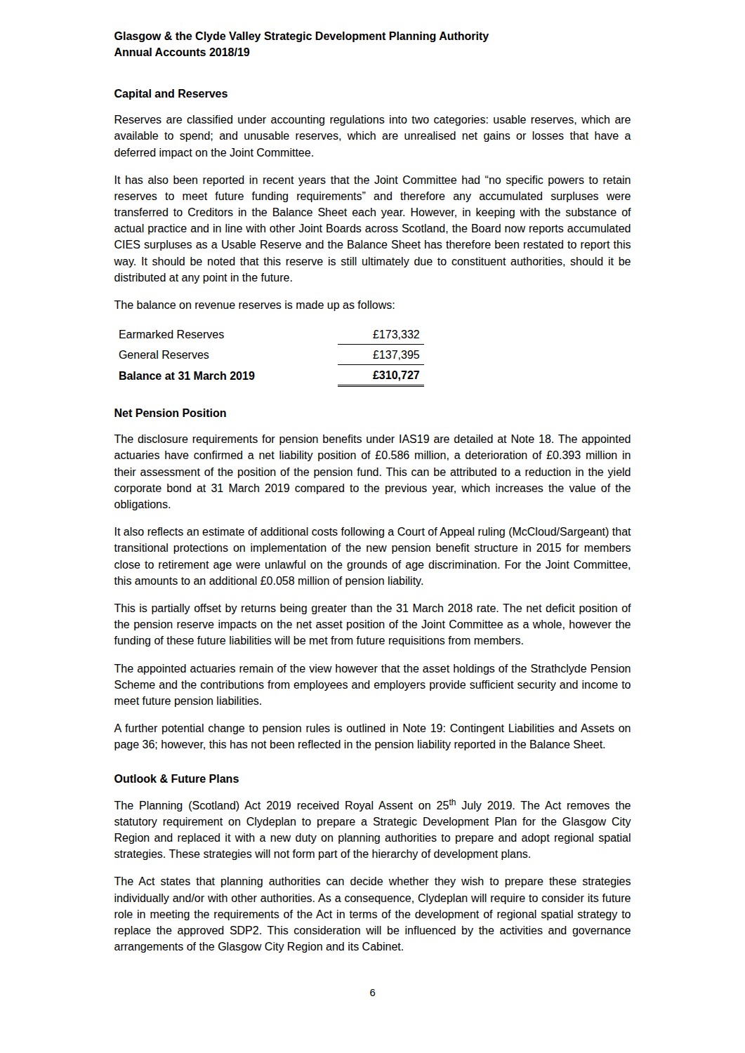Glasgow & the Clyde Valley Strategic Development Planning Authority
Annual Accounts 2018/19
Capital and Reserves
Reserves are classified under accounting regulations into two categories: usable reserves, which are available to spend; and unusable reserves, which are unrealised net gains or losses that have a deferred impact on the Joint Committee.
It has also been reported in recent years that the Joint Committee had “no specific powers to retain reserves to meet future funding requirements” and therefore any accumulated surpluses were transferred to Creditors in the Balance Sheet each year. However, in keeping with the substance of actual practice and in line with other Joint Boards across Scotland, the Board now reports accumulated CIES surpluses as a Usable Reserve and the Balance Sheet has therefore been restated to report this way. It should be noted that this reserve is still ultimately due to constituent authorities, should it be distributed at any point in the future.
The balance on revenue reserves is made up as follows:
| Earmarked Reserves | £173,332 |
| General Reserves | £137,395 |
| Balance at 31 March 2019 | £310,727 |
Net Pension Position
The disclosure requirements for pension benefits under IAS19 are detailed at Note 18. The appointed actuaries have confirmed a net liability position of £0.586 million, a deterioration of £0.393 million in their assessment of the position of the pension fund. This can be attributed to a reduction in the yield corporate bond at 31 March 2019 compared to the previous year, which increases the value of the obligations.
It also reflects an estimate of additional costs following a Court of Appeal ruling (McCloud/Sargeant) that transitional protections on implementation of the new pension benefit structure in 2015 for members close to retirement age were unlawful on the grounds of age discrimination. For the Joint Committee, this amounts to an additional £0.058 million of pension liability.
This is partially offset by returns being greater than the 31 March 2018 rate. The net deficit position of the pension reserve impacts on the net asset position of the Joint Committee as a whole, however the funding of these future liabilities will be met from future requisitions from members.
The appointed actuaries remain of the view however that the asset holdings of the Strathclyde Pension Scheme and the contributions from employees and employers provide sufficient security and income to meet future pension liabilities.
A further potential change to pension rules is outlined in Note 19: Contingent Liabilities and Assets on page 36; however, this has not been reflected in the pension liability reported in the Balance Sheet.
Outlook & Future Plans
The Planning (Scotland) Act 2019 received Royal Assent on 25th July 2019. The Act removes the statutory requirement on Clydeplan to prepare a Strategic Development Plan for the Glasgow City Region and replaced it with a new duty on planning authorities to prepare and adopt regional spatial strategies. These strategies will not form part of the hierarchy of development plans.
The Act states that planning authorities can decide whether they wish to prepare these strategies individually and/or with other authorities. As a consequence, Clydeplan will require to consider its future role in meeting the requirements of the Act in terms of the development of regional spatial strategy to replace the approved SDP2. This consideration will be influenced by the activities and governance arrangements of the Glasgow City Region and its Cabinet.
6